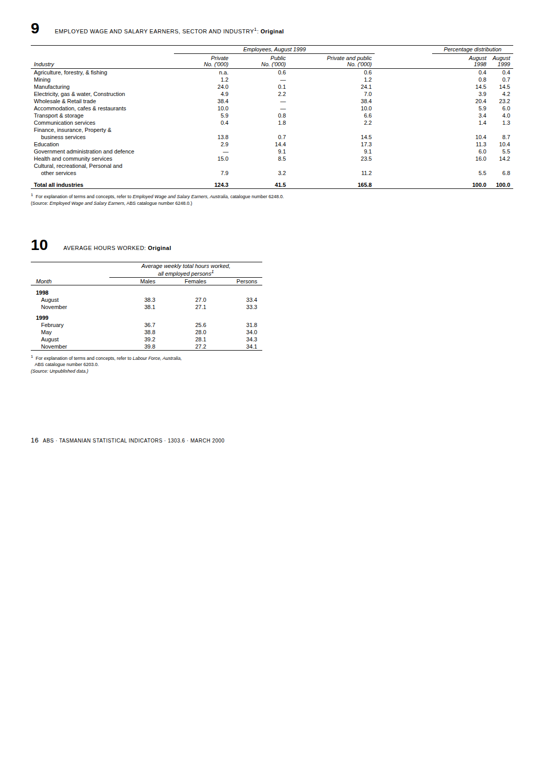9
EMPLOYED WAGE AND SALARY EARNERS, SECTOR AND INDUSTRY1: Original
| | Employees, August 1999 | | Percentage distribution |
| --- | --- | --- | --- |
| Industry | Private No. ('000) | Public No. ('000) | Private and public No. ('000) | | August 1998 | August 1999 |
| Agriculture, forestry, & fishing | n.a. | 0.6 | 0.6 | | 0.4 | 0.4 |
| Mining | 1.2 | — | 1.2 | | 0.8 | 0.7 |
| Manufacturing | 24.0 | 0.1 | 24.1 | | 14.5 | 14.5 |
| Electricity, gas & water, Construction | 4.9 | 2.2 | 7.0 | | 3.9 | 4.2 |
| Wholesale & Retail trade | 38.4 | — | 38.4 | | 20.4 | 23.2 |
| Accommodation, cafes & restaurants | 10.0 | — | 10.0 | | 5.9 | 6.0 |
| Transport & storage | 5.9 | 0.8 | 6.6 | | 3.4 | 4.0 |
| Communication services | 0.4 | 1.8 | 2.2 | | 1.4 | 1.3 |
| Finance, insurance, Property & | | | | | | |
| business services | 13.8 | 0.7 | 14.5 | | 10.4 | 8.7 |
| Education | 2.9 | 14.4 | 17.3 | | 11.3 | 10.4 |
| Government administration and defence | — | 9.1 | 9.1 | | 6.0 | 5.5 |
| Health and community services | 15.0 | 8.5 | 23.5 | | 16.0 | 14.2 |
| Cultural, recreational, Personal and | | | | | | |
| other services | 7.9 | 3.2 | 11.2 | | 5.5 | 6.8 |
| Total all industries | 124.3 | 41.5 | 165.8 | | 100.0 | 100.0 |
1 For explanation of terms and concepts, refer to Employed Wage and Salary Earners, Australia, catalogue number 6248.0.
(Source: Employed Wage and Salary Earners, ABS catalogue number 6248.0.)
10
AVERAGE HOURS WORKED: Original
| | Average weekly total hours worked, all employed persons 1 |
| --- | --- |
| Month | Males | Females | Persons |
| 1998 | | | |
| August | 38.3 | 27.0 | 33.4 |
| November | 38.1 | 27.1 | 33.3 |
| 1999 | | | |
| February | 36.7 | 25.6 | 31.8 |
| May | 38.8 | 28.0 | 34.0 |
| August | 39.2 | 28.1 | 34.3 |
| November | 39.8 | 27.2 | 34.1 |
1 For explanation of terms and concepts, refer to Labour Force, Australia,
ABS catalogue number 6203.0.
(Source: Unpublished data.)
16 ABS · TASMANIAN STATISTICAL INDICATORS · 1303.6 · MARCH 2000